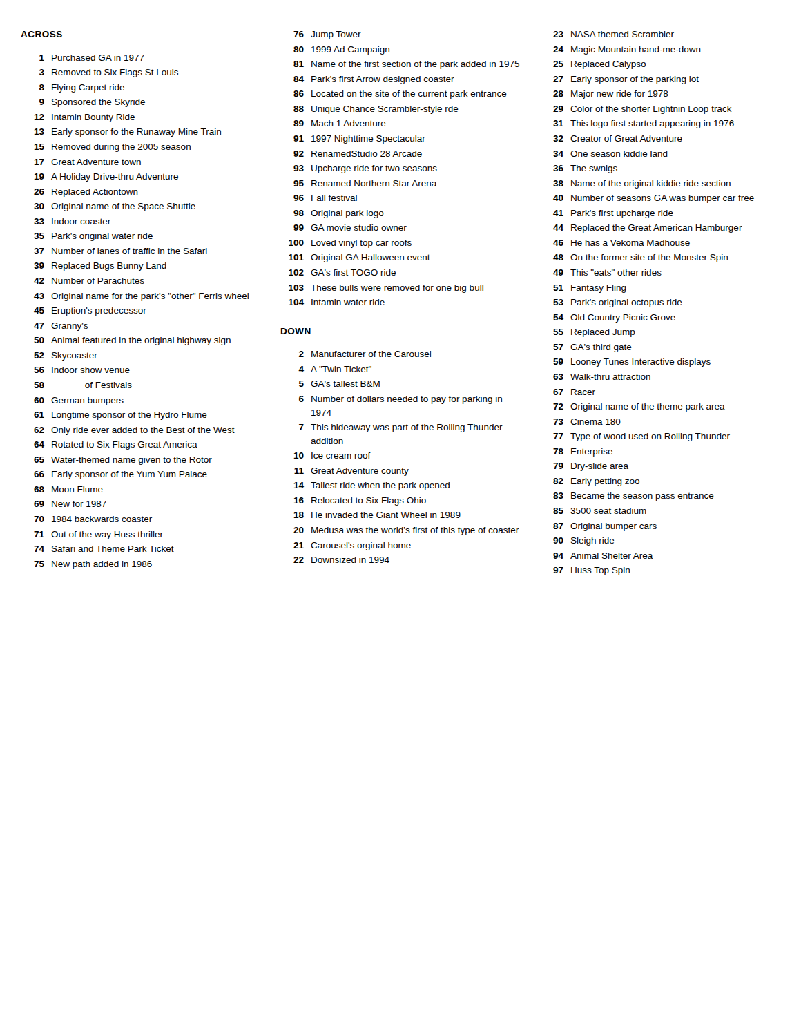ACROSS
1 Purchased GA in 1977
3 Removed to Six Flags St Louis
8 Flying Carpet ride
9 Sponsored the Skyride
12 Intamin Bounty Ride
13 Early sponsor fo the Runaway Mine Train
15 Removed during the 2005 season
17 Great Adventure town
19 A Holiday Drive-thru Adventure
26 Replaced Actiontown
30 Original name of the Space Shuttle
33 Indoor coaster
35 Park's original water ride
37 Number of lanes of traffic in the Safari
39 Replaced Bugs Bunny Land
42 Number of Parachutes
43 Original name for the park's "other" Ferris wheel
45 Eruption's predecessor
47 Granny's
50 Animal featured in the original highway sign
52 Skycoaster
56 Indoor show venue
58______ of Festivals
60 German bumpers
61 Longtime sponsor of the Hydro Flume
62 Only ride ever added to the Best of the West
64 Rotated to Six Flags Great America
65 Water-themed name given to the Rotor
66 Early sponsor of the Yum Yum Palace
68 Moon Flume
69 New for 1987
701984 backwards coaster
71 Out of the way Huss thriller
74 Safari and Theme Park Ticket
75 New path added in 1986
76 Jump Tower
801999 Ad Campaign
81 Name of the first section of the park added in 1975
84 Park's first Arrow designed coaster
86 Located on the site of the current park entrance
88 Unique Chance Scrambler-style rde
89 Mach 1 Adventure
911997 Nighttime Spectacular
92 RenamedStudio 28 Arcade
93 Upcharge ride for two seasons
95 Renamed Northern Star Arena
96 Fall festival
98 Original park logo
99 GA movie studio owner
100 Loved vinyl top car roofs
101 Original GA Halloween event
102 GA's first TOGO ride
103 These bulls were removed for one big bull
104 Intamin water ride
DOWN
2 Manufacturer of the Carousel
4 A "Twin Ticket"
5 GA's tallest B&M
6 Number of dollars needed to pay for parking in 1974
7 This hideaway was part of the Rolling Thunder addition
10 Ice cream roof
11 Great Adventure county
14 Tallest ride when the park opened
16 Relocated to Six Flags Ohio
18 He invaded the Giant Wheel in 1989
20 Medusa was the world's first of this type of coaster
21 Carousel's orginal home
22 Downsized in 1994
23 NASA themed Scrambler
24 Magic Mountain hand-me-down
25 Replaced Calypso
27 Early sponsor of the parking lot
28 Major new ride for 1978
29 Color of the shorter Lightnin Loop track
31 This logo first started appearing in 1976
32 Creator of Great Adventure
34 One season kiddie land
36 The swnigs
38 Name of the original kiddie ride section
40 Number of seasons GA was bumper car free
41 Park's first upcharge ride
44 Replaced the Great American Hamburger
46 He has a Vekoma Madhouse
48 On the former site of the Monster Spin
49 This "eats" other rides
51 Fantasy Fling
53 Park's original octopus ride
54 Old Country Picnic Grove
55 Replaced Jump
57 GA's third gate
59 Looney Tunes Interactive displays
63 Walk-thru attraction
67 Racer
72 Original name of the theme park area
73 Cinema 180
77 Type of wood used on Rolling Thunder
78 Enterprise
79 Dry-slide area
82 Early petting zoo
83 Became the season pass entrance
853500 seat stadium
87 Original bumper cars
90 Sleigh ride
94 Animal Shelter Area
97 Huss Top Spin